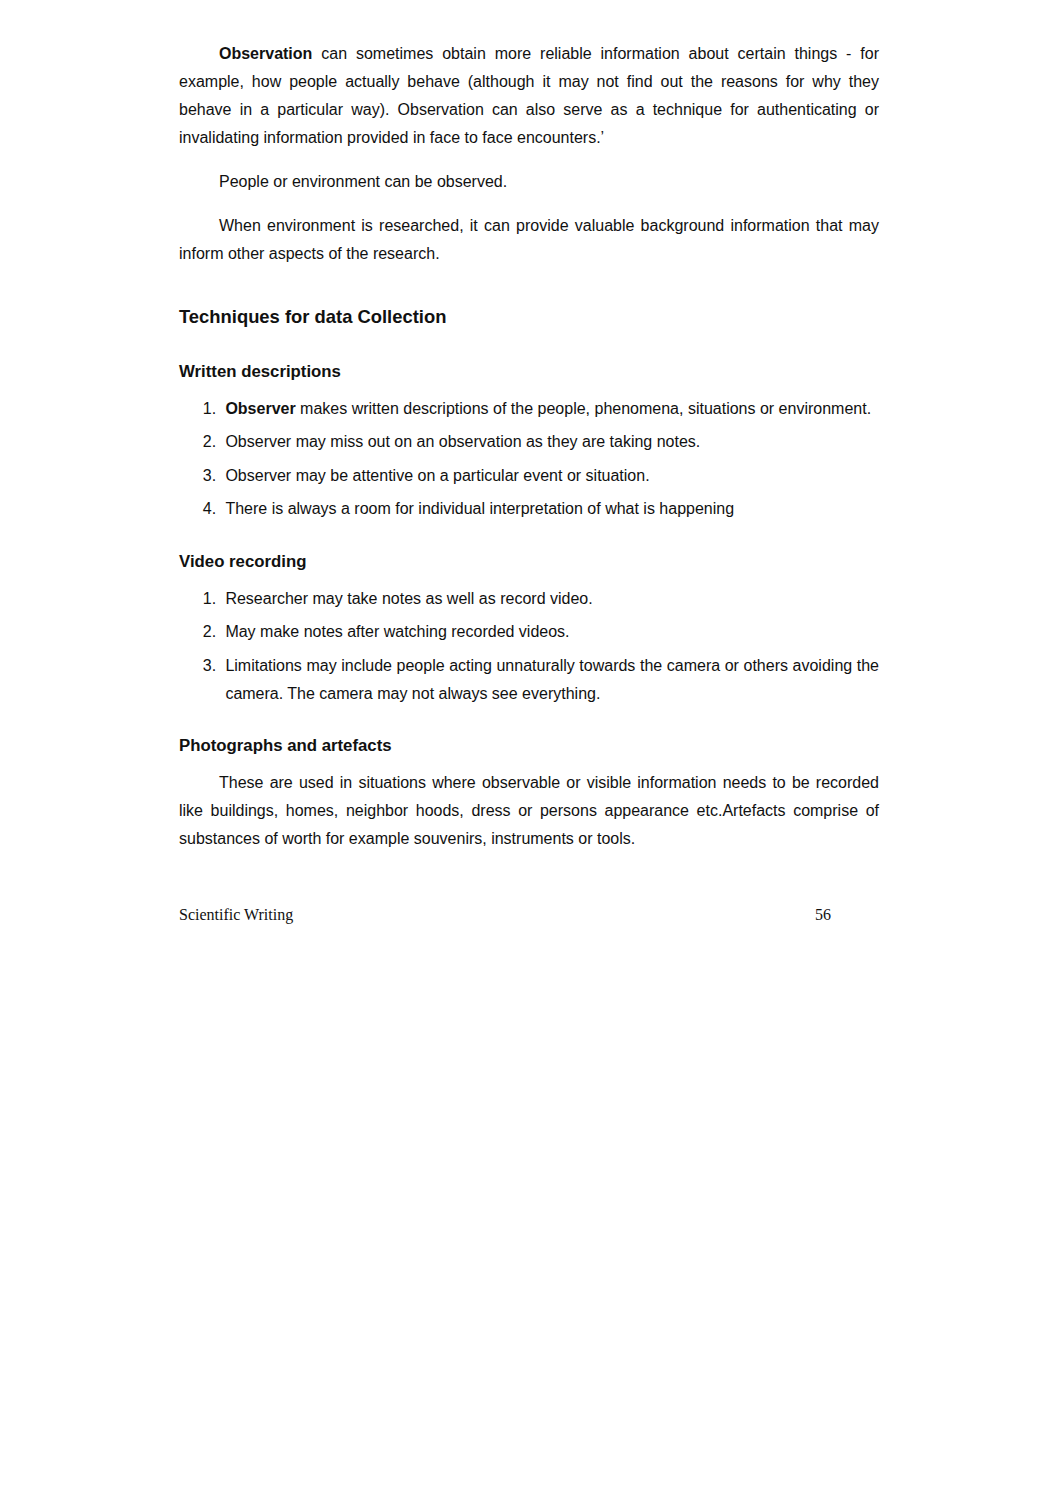Observation can sometimes obtain more reliable information about certain things - for example, how people actually behave (although it may not find out the reasons for why they behave in a particular way). Observation can also serve as a technique for authenticating or invalidating information provided in face to face encounters.’
People or environment can be observed.
When environment is researched, it can provide valuable background information that may inform other aspects of the research.
Techniques for data Collection
Written descriptions
Observer makes written descriptions of the people, phenomena, situations or environment.
Observer may miss out on an observation as they are taking notes.
Observer may be attentive on a particular event or situation.
There is always a room for individual interpretation of what is happening
Video recording
Researcher may take notes as well as record video.
May make notes after watching recorded videos.
Limitations may include people acting unnaturally towards the camera or others avoiding the camera. The camera may not always see everything.
Photographs and artefacts
These are used in situations where observable or visible information needs to be recorded like buildings, homes, neighbor hoods, dress or persons appearance etc.Artefacts comprise of substances of worth for example souvenirs, instruments or tools.
Scientific Writing 56